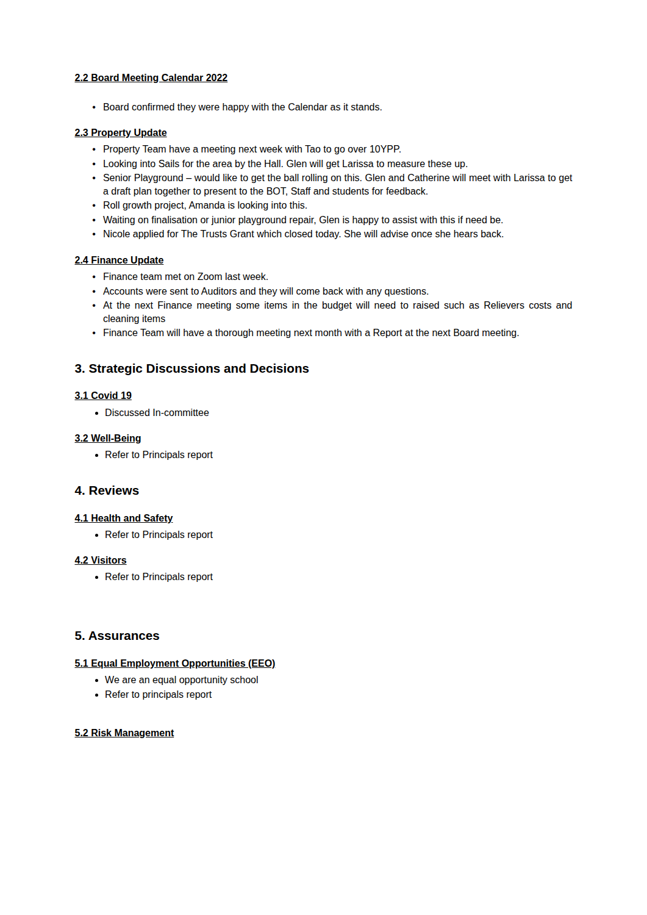2.2 Board Meeting Calendar 2022
Board confirmed they were happy with the Calendar as it stands.
2.3 Property Update
Property Team have a meeting next week with Tao to go over 10YPP.
Looking into Sails for the area by the Hall. Glen will get Larissa to measure these up.
Senior Playground – would like to get the ball rolling on this. Glen and Catherine will meet with Larissa to get a draft plan together to present to the BOT, Staff and students for feedback.
Roll growth project, Amanda is looking into this.
Waiting on finalisation or junior playground repair, Glen is happy to assist with this if need be.
Nicole applied for The Trusts Grant which closed today. She will advise once she hears back.
2.4 Finance Update
Finance team met on Zoom last week.
Accounts were sent to Auditors and they will come back with any questions.
At the next Finance meeting some items in the budget will need to raised such as Relievers costs and cleaning items
Finance Team will have a thorough meeting next month with a Report at the next Board meeting.
3. Strategic Discussions and Decisions
3.1 Covid 19
Discussed In-committee
3.2 Well-Being
Refer to Principals report
4. Reviews
4.1 Health and Safety
Refer to Principals report
4.2 Visitors
Refer to Principals report
5. Assurances
5.1 Equal Employment Opportunities (EEO)
We are an equal opportunity school
Refer to principals report
5.2 Risk Management